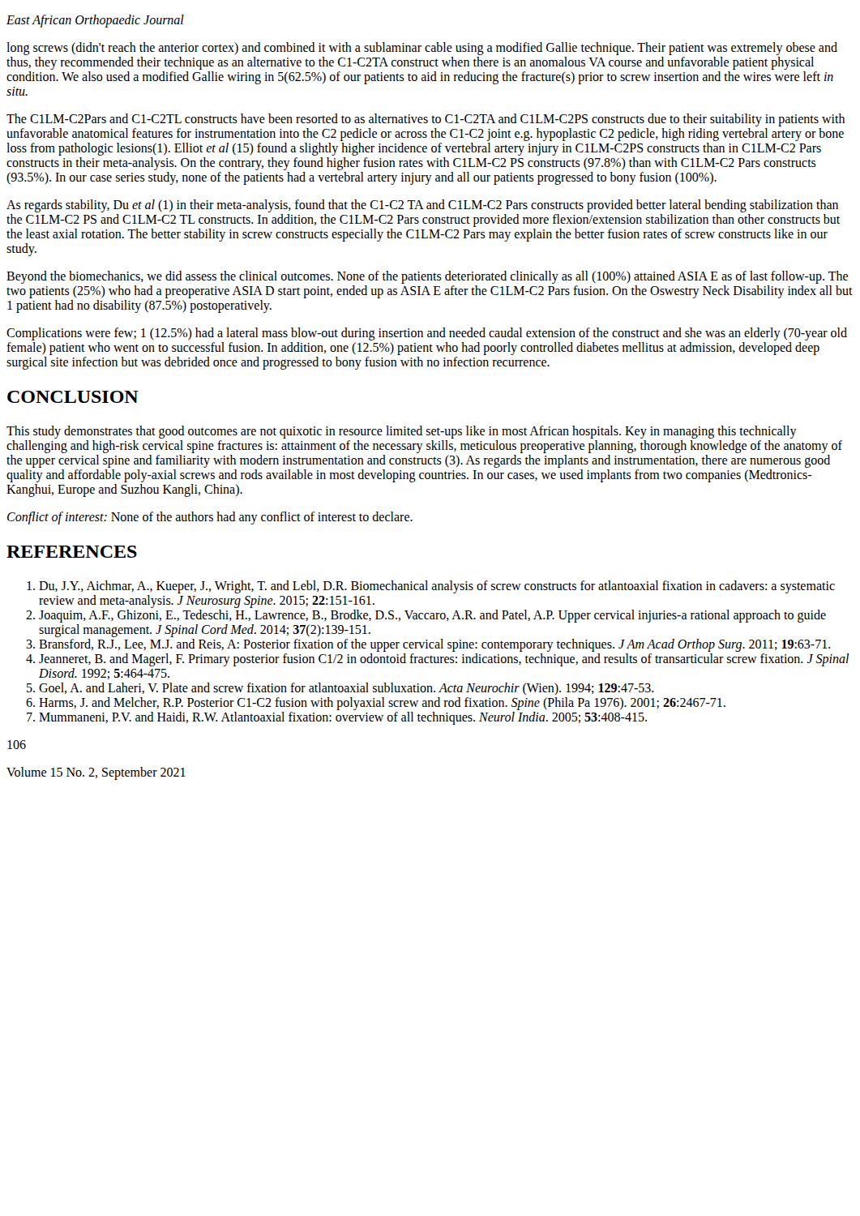East African Orthopaedic Journal
long screws (didn't reach the anterior cortex) and combined it with a sublaminar cable using a modified Gallie technique. Their patient was extremely obese and thus, they recommended their technique as an alternative to the C1-C2TA construct when there is an anomalous VA course and unfavorable patient physical condition. We also used a modified Gallie wiring in 5(62.5%) of our patients to aid in reducing the fracture(s) prior to screw insertion and the wires were left in situ.
The C1LM-C2Pars and C1-C2TL constructs have been resorted to as alternatives to C1-C2TA and C1LM-C2PS constructs due to their suitability in patients with unfavorable anatomical features for instrumentation into the C2 pedicle or across the C1-C2 joint e.g. hypoplastic C2 pedicle, high riding vertebral artery or bone loss from pathologic lesions(1). Elliot et al (15) found a slightly higher incidence of vertebral artery injury in C1LM-C2PS constructs than in C1LM-C2 Pars constructs in their meta-analysis. On the contrary, they found higher fusion rates with C1LM-C2 PS constructs (97.8%) than with C1LM-C2 Pars constructs (93.5%). In our case series study, none of the patients had a vertebral artery injury and all our patients progressed to bony fusion (100%).
As regards stability, Du et al (1) in their meta-analysis, found that the C1-C2 TA and C1LM-C2 Pars constructs provided better lateral bending stabilization than the C1LM-C2 PS and C1LM-C2 TL constructs. In addition, the C1LM-C2 Pars construct provided more flexion/extension stabilization than other constructs but the least axial rotation. The better stability in screw constructs especially the C1LM-C2 Pars may explain the better fusion rates of screw constructs like in our study.
Beyond the biomechanics, we did assess the clinical outcomes. None of the patients deteriorated clinically as all (100%) attained ASIA E as of last follow-up. The two patients (25%) who had a preoperative ASIA D start point, ended up as ASIA E after the C1LM-C2 Pars fusion. On the Oswestry Neck Disability index all but 1 patient had no disability (87.5%) postoperatively.
Complications were few; 1 (12.5%) had a lateral mass blow-out during insertion and needed caudal extension of the construct and she was an elderly (70-year old female) patient who went on to successful fusion. In addition, one (12.5%) patient who had poorly controlled diabetes mellitus at admission, developed deep surgical site infection but was debrided once and progressed to bony fusion with no infection recurrence.
CONCLUSION
This study demonstrates that good outcomes are not quixotic in resource limited set-ups like in most African hospitals. Key in managing this technically challenging and high-risk cervical spine fractures is: attainment of the necessary skills, meticulous preoperative planning, thorough knowledge of the anatomy of the upper cervical spine and familiarity with modern instrumentation and constructs (3). As regards the implants and instrumentation, there are numerous good quality and affordable poly-axial screws and rods available in most developing countries. In our cases, we used implants from two companies (Medtronics-Kanghui, Europe and Suzhou Kangli, China).
Conflict of interest: None of the authors had any conflict of interest to declare.
REFERENCES
Du, J.Y., Aichmar, A., Kueper, J., Wright, T. and Lebl, D.R. Biomechanical analysis of screw constructs for atlantoaxial fixation in cadavers: a systematic review and meta-analysis. J Neurosurg Spine. 2015; 22:151-161.
Joaquim, A.F., Ghizoni, E., Tedeschi, H., Lawrence, B., Brodke, D.S., Vaccaro, A.R. and Patel, A.P. Upper cervical injuries-a rational approach to guide surgical management. J Spinal Cord Med. 2014; 37(2):139-151.
Bransford, R.J., Lee, M.J. and Reis, A: Posterior fixation of the upper cervical spine: contemporary techniques. J Am Acad Orthop Surg. 2011; 19:63-71.
Jeanneret, B. and Magerl, F. Primary posterior fusion C1/2 in odontoid fractures: indications, technique, and results of transarticular screw fixation. J Spinal Disord. 1992; 5:464-475.
Goel, A. and Laheri, V. Plate and screw fixation for atlantoaxial subluxation. Acta Neurochir (Wien). 1994; 129:47-53.
Harms, J. and Melcher, R.P. Posterior C1-C2 fusion with polyaxial screw and rod fixation. Spine (Phila Pa 1976). 2001; 26:2467-71.
Mummaneni, P.V. and Haidi, R.W. Atlantoaxial fixation: overview of all techniques. Neurol India. 2005; 53:408-415.
106
Volume 15 No. 2, September 2021